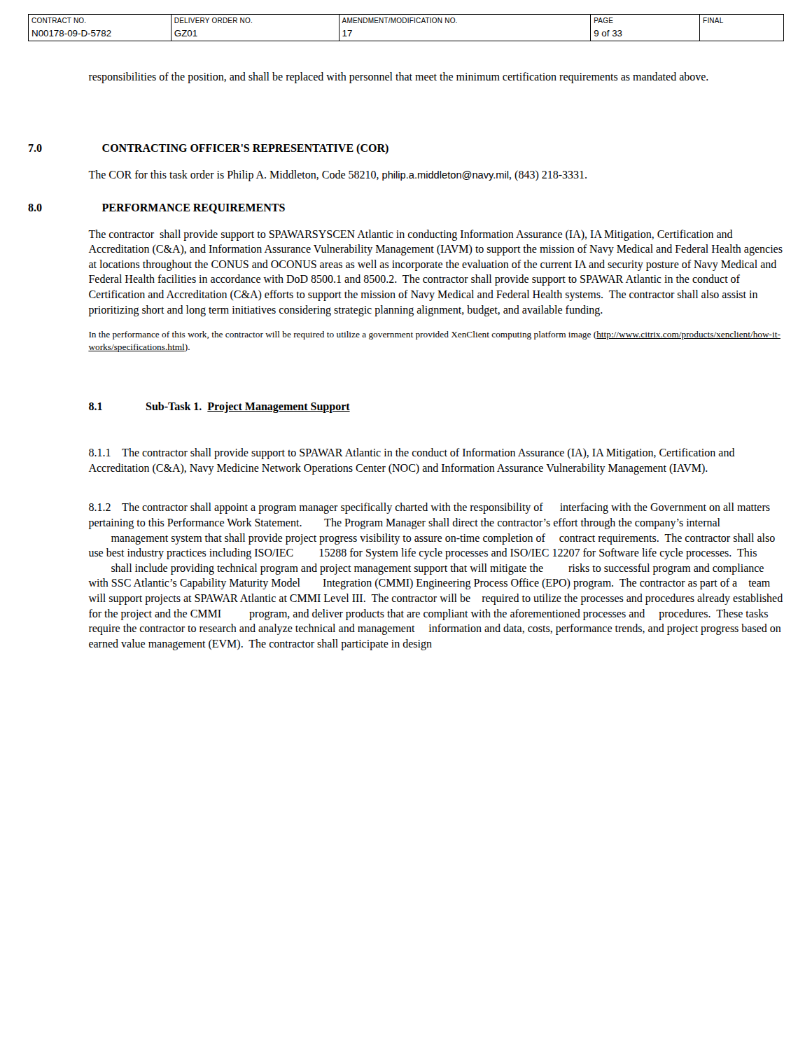| CONTRACT NO. N00178-09-D-5782 | DELIVERY ORDER NO. GZ01 | AMENDMENT/MODIFICATION NO. 17 | PAGE 9 of 33 | FINAL |
responsibilities of the position, and shall be replaced with personnel that meet the minimum certification requirements as mandated above.
7.0 CONTRACTING OFFICER'S REPRESENTATIVE (COR)
The COR for this task order is Philip A. Middleton, Code 58210, philip.a.middleton@navy.mil, (843) 218-3331.
8.0 PERFORMANCE REQUIREMENTS
The contractor shall provide support to SPAWARSYSCEN Atlantic in conducting Information Assurance (IA), IA Mitigation, Certification and Accreditation (C&A), and Information Assurance Vulnerability Management (IAVM) to support the mission of Navy Medical and Federal Health agencies at locations throughout the CONUS and OCONUS areas as well as incorporate the evaluation of the current IA and security posture of Navy Medical and Federal Health facilities in accordance with DoD 8500.1 and 8500.2. The contractor shall provide support to SPAWAR Atlantic in the conduct of Certification and Accreditation (C&A) efforts to support the mission of Navy Medical and Federal Health systems. The contractor shall also assist in prioritizing short and long term initiatives considering strategic planning alignment, budget, and available funding.
In the performance of this work, the contractor will be required to utilize a government provided XenClient computing platform image (http://www.citrix.com/products/xenclient/how-it-works/specifications.html).
8.1 Sub-Task 1. Project Management Support
8.1.1 The contractor shall provide support to SPAWAR Atlantic in the conduct of Information Assurance (IA), IA Mitigation, Certification and Accreditation (C&A), Navy Medicine Network Operations Center (NOC) and Information Assurance Vulnerability Management (IAVM).
8.1.2 The contractor shall appoint a program manager specifically charted with the responsibility of interfacing with the Government on all matters pertaining to this Performance Work Statement. The Program Manager shall direct the contractor’s effort through the company’s internal management system that shall provide project progress visibility to assure on-time completion of contract requirements. The contractor shall also use best industry practices including ISO/IEC 15288 for System life cycle processes and ISO/IEC 12207 for Software life cycle processes. This shall include providing technical program and project management support that will mitigate the risks to successful program and compliance with SSC Atlantic’s Capability Maturity Model Integration (CMMI) Engineering Process Office (EPO) program. The contractor as part of a team will support projects at SPAWAR Atlantic at CMMI Level III. The contractor will be required to utilize the processes and procedures already established for the project and the CMMI program, and deliver products that are compliant with the aforementioned processes and procedures. These tasks require the contractor to research and analyze technical and management information and data, costs, performance trends, and project progress based on earned value management (EVM). The contractor shall participate in design